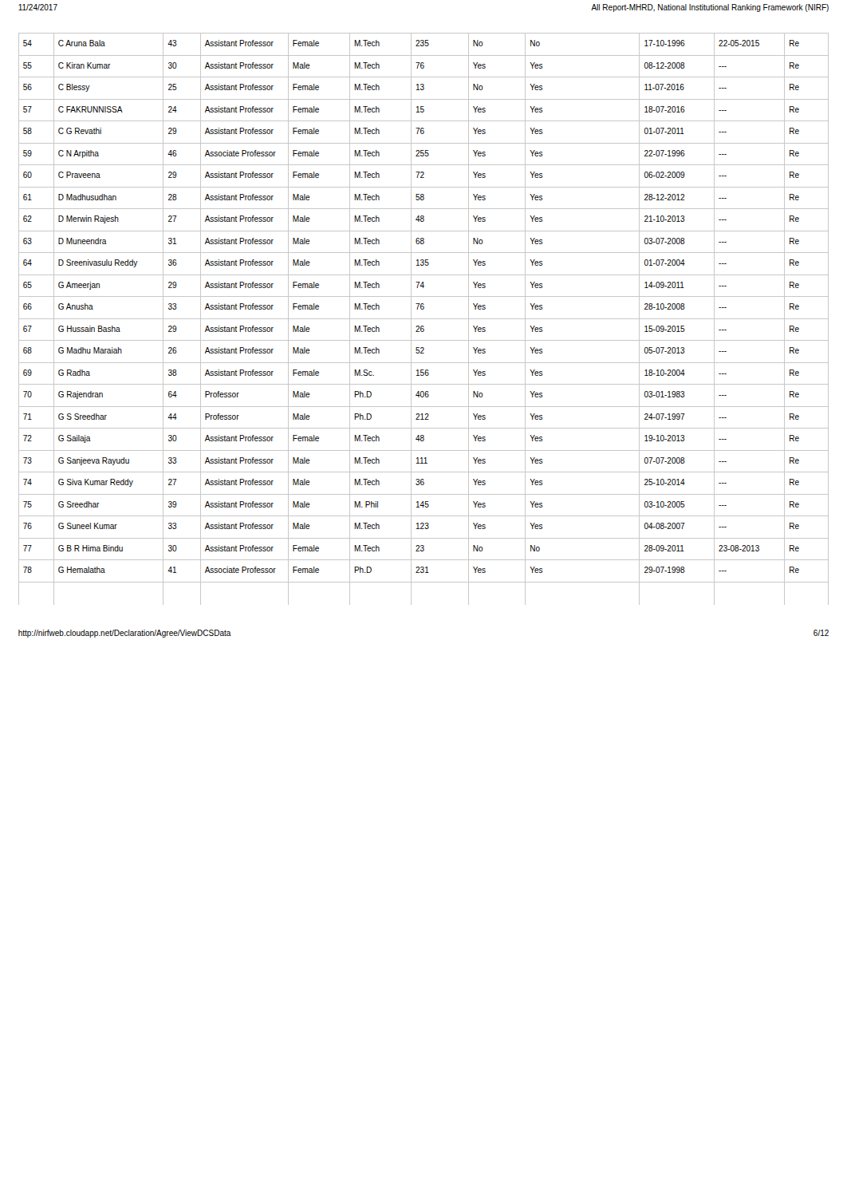11/24/2017 All Report-MHRD, National Institutional Ranking Framework (NIRF)
| 54 | C Aruna Bala | 43 | Assistant Professor | Female | M.Tech | 235 | No | No | 17-10-1996 | 22-05-2015 | Re |
| 55 | C Kiran Kumar | 30 | Assistant Professor | Male | M.Tech | 76 | Yes | Yes | 08-12-2008 | --- | Re |
| 56 | C Blessy | 25 | Assistant Professor | Female | M.Tech | 13 | No | Yes | 11-07-2016 | --- | Re |
| 57 | C FAKRUNNISSA | 24 | Assistant Professor | Female | M.Tech | 15 | Yes | Yes | 18-07-2016 | --- | Re |
| 58 | C G Revathi | 29 | Assistant Professor | Female | M.Tech | 76 | Yes | Yes | 01-07-2011 | --- | Re |
| 59 | C N Arpitha | 46 | Associate Professor | Female | M.Tech | 255 | Yes | Yes | 22-07-1996 | --- | Re |
| 60 | C Praveena | 29 | Assistant Professor | Female | M.Tech | 72 | Yes | Yes | 06-02-2009 | --- | Re |
| 61 | D Madhusudhan | 28 | Assistant Professor | Male | M.Tech | 58 | Yes | Yes | 28-12-2012 | --- | Re |
| 62 | D Merwin Rajesh | 27 | Assistant Professor | Male | M.Tech | 48 | Yes | Yes | 21-10-2013 | --- | Re |
| 63 | D Muneendra | 31 | Assistant Professor | Male | M.Tech | 68 | No | Yes | 03-07-2008 | --- | Re |
| 64 | D Sreenivasulu Reddy | 36 | Assistant Professor | Male | M.Tech | 135 | Yes | Yes | 01-07-2004 | --- | Re |
| 65 | G Ameerjan | 29 | Assistant Professor | Female | M.Tech | 74 | Yes | Yes | 14-09-2011 | --- | Re |
| 66 | G Anusha | 33 | Assistant Professor | Female | M.Tech | 76 | Yes | Yes | 28-10-2008 | --- | Re |
| 67 | G Hussain Basha | 29 | Assistant Professor | Male | M.Tech | 26 | Yes | Yes | 15-09-2015 | --- | Re |
| 68 | G Madhu Maraiah | 26 | Assistant Professor | Male | M.Tech | 52 | Yes | Yes | 05-07-2013 | --- | Re |
| 69 | G Radha | 38 | Assistant Professor | Female | M.Sc. | 156 | Yes | Yes | 18-10-2004 | --- | Re |
| 70 | G Rajendran | 64 | Professor | Male | Ph.D | 406 | No | Yes | 03-01-1983 | --- | Re |
| 71 | G S Sreedhar | 44 | Professor | Male | Ph.D | 212 | Yes | Yes | 24-07-1997 | --- | Re |
| 72 | G Sailaja | 30 | Assistant Professor | Female | M.Tech | 48 | Yes | Yes | 19-10-2013 | --- | Re |
| 73 | G Sanjeeva Rayudu | 33 | Assistant Professor | Male | M.Tech | 111 | Yes | Yes | 07-07-2008 | --- | Re |
| 74 | G Siva Kumar Reddy | 27 | Assistant Professor | Male | M.Tech | 36 | Yes | Yes | 25-10-2014 | --- | Re |
| 75 | G Sreedhar | 39 | Assistant Professor | Male | M. Phil | 145 | Yes | Yes | 03-10-2005 | --- | Re |
| 76 | G Suneel Kumar | 33 | Assistant Professor | Male | M.Tech | 123 | Yes | Yes | 04-08-2007 | --- | Re |
| 77 | G B R Hima Bindu | 30 | Assistant Professor | Female | M.Tech | 23 | No | No | 28-09-2011 | 23-08-2013 | Re |
| 78 | G Hemalatha | 41 | Associate Professor | Female | Ph.D | 231 | Yes | Yes | 29-07-1998 | --- | Re |
http://nirfweb.cloudapp.net/Declaration/Agree/ViewDCSData 6/12